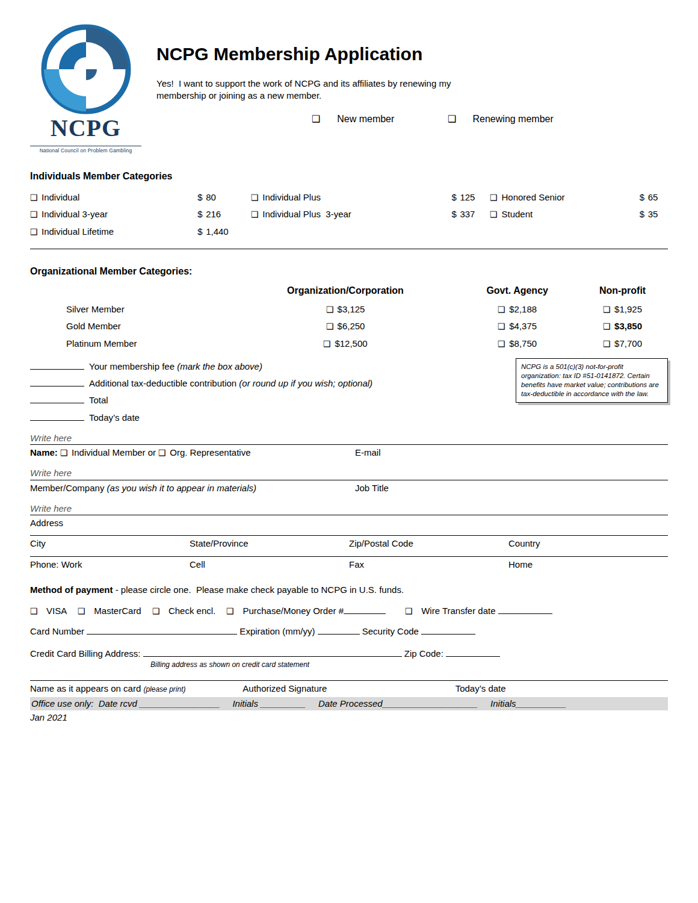NCPG
National Council on Problem Gambling
NCPG Membership Application
Yes! I want to support the work of NCPG and its affiliates by renewing my membership or joining as a new member.
❑New member ❑Renewing member
Individuals Member Categories
| ❑ Individual | $ | 80 | ❑ Individual Plus | $ | 125 | ❑ Honored Senior | $ | 65 |
| ❑ Individual 3-year | $ | 216 | ❑ Individual Plus 3-year | $ | 337 | ❑ Student | $ | 35 |
| ❑ Individual Lifetime | $ | 1,440 | |
Organizational Member Categories:
| | Organization/Corporation | Govt. Agency | Non-profit |
| --- | --- | --- | --- |
| Silver Member | ❑ $3,125 | ❑ $2,188 | ❑ $1,925 |
| Gold Member | ❑ $6,250 | ❑ $4,375 | ❑ $3,850 |
| Platinum Member | ❑ $12,500 | ❑ $8,750 | ❑ $7,700 |
NCPG is a 501(c)(3) not-for-profit organization: tax ID #51-0141872. Certain benefits have market value; contributions are tax-deductible in accordance with the law.
Your membership fee (mark the box above)
Additional tax-deductible contribution (or round up if you wish; optional)
Total
Today’s date
Write here
Name: ❑Individual Member or ❑Org. Representative
E-mail
Write here
Member/Company (as you wish it to appear in materials)
Job Title
Write here
Address
City
State/Province
Zip/Postal Code
Country
Phone: Work
Cell
Fax
Home
Method of payment - please circle one. Please make check payable to NCPG in U.S. funds.
❑VISA ❑MasterCard ❑Check encl. ❑Purchase/Money Order # ❑Wire Transfer date
Card Number Expiration (mm/yy) Security Code
Credit Card Billing Address: Zip Code:
Billing address as shown on credit card statement
Name as it appears on card (please print)
Authorized Signature
Today’s date
Office use only: Date rcvd ________________ Initials _________ Date Processed___________________ Initials__________
Jan 2021